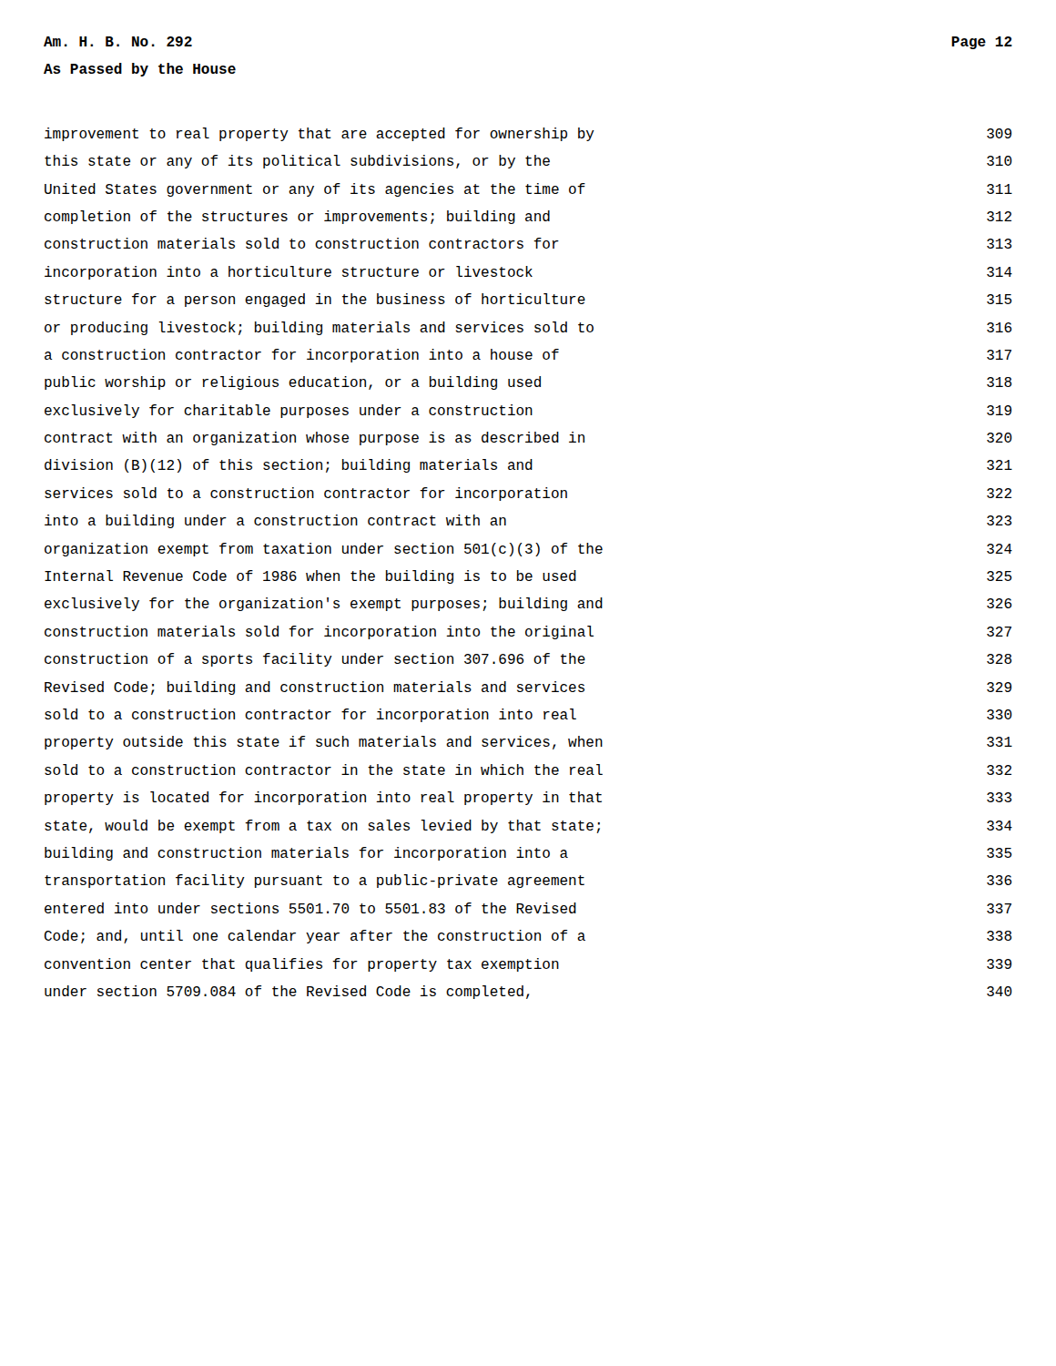Am. H. B. No. 292 As Passed by the House
Page 12
improvement to real property that are accepted for ownership by 309
this state or any of its political subdivisions, or by the 310
United States government or any of its agencies at the time of 311
completion of the structures or improvements; building and 312
construction materials sold to construction contractors for 313
incorporation into a horticulture structure or livestock 314
structure for a person engaged in the business of horticulture 315
or producing livestock; building materials and services sold to 316
a construction contractor for incorporation into a house of 317
public worship or religious education, or a building used 318
exclusively for charitable purposes under a construction 319
contract with an organization whose purpose is as described in 320
division (B)(12) of this section; building materials and 321
services sold to a construction contractor for incorporation 322
into a building under a construction contract with an 323
organization exempt from taxation under section 501(c)(3) of the 324
Internal Revenue Code of 1986 when the building is to be used 325
exclusively for the organization's exempt purposes; building and 326
construction materials sold for incorporation into the original 327
construction of a sports facility under section 307.696 of the 328
Revised Code; building and construction materials and services 329
sold to a construction contractor for incorporation into real 330
property outside this state if such materials and services, when 331
sold to a construction contractor in the state in which the real 332
property is located for incorporation into real property in that 333
state, would be exempt from a tax on sales levied by that state; 334
building and construction materials for incorporation into a 335
transportation facility pursuant to a public-private agreement 336
entered into under sections 5501.70 to 5501.83 of the Revised 337
Code; and, until one calendar year after the construction of a 338
convention center that qualifies for property tax exemption 339
under section 5709.084 of the Revised Code is completed, 340